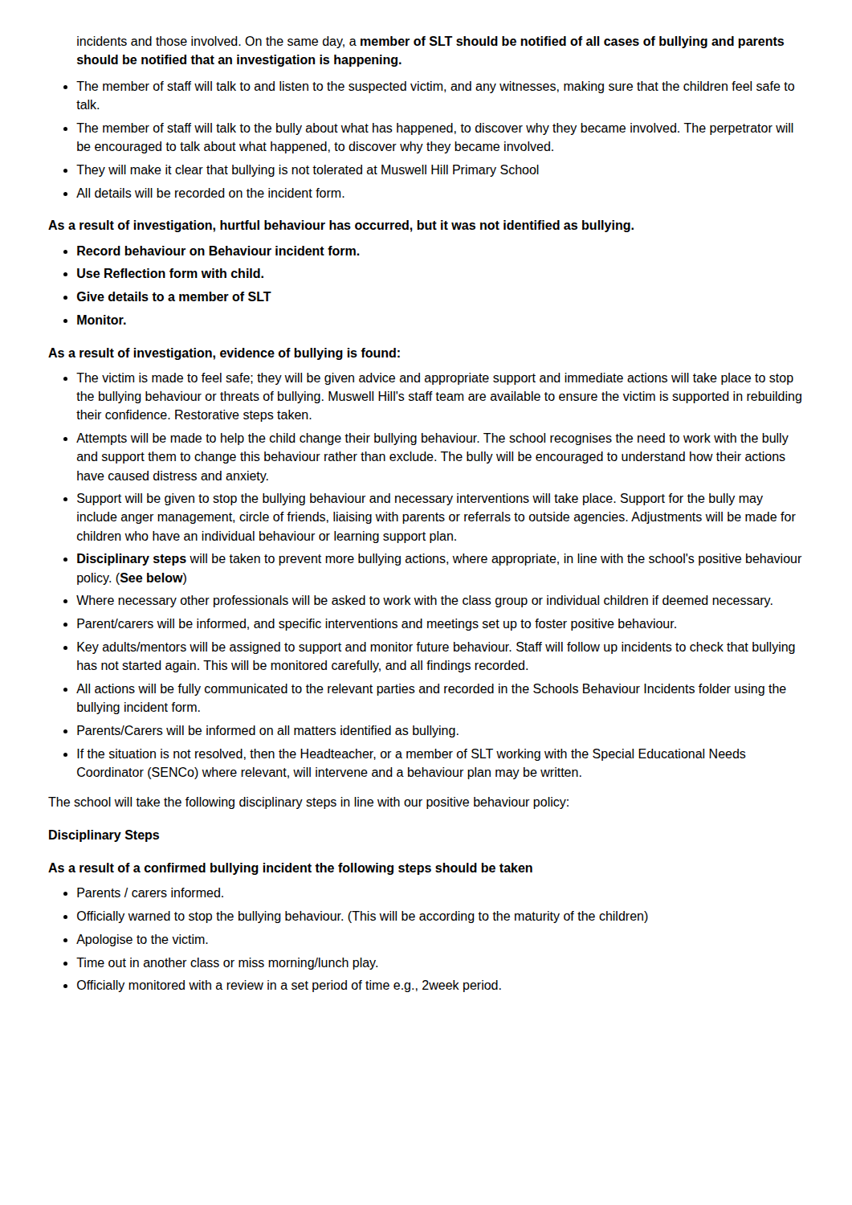incidents and those involved. On the same day, a member of SLT should be notified of all cases of bullying and parents should be notified that an investigation is happening.
The member of staff will talk to and listen to the suspected victim, and any witnesses, making sure that the children feel safe to talk.
The member of staff will talk to the bully about what has happened, to discover why they became involved. The perpetrator will be encouraged to talk about what happened, to discover why they became involved.
They will make it clear that bullying is not tolerated at Muswell Hill Primary School
All details will be recorded on the incident form.
As a result of investigation, hurtful behaviour has occurred, but it was not identified as bullying.
Record behaviour on Behaviour incident form.
Use Reflection form with child.
Give details to a member of SLT
Monitor.
As a result of investigation, evidence of bullying is found:
The victim is made to feel safe; they will be given advice and appropriate support and immediate actions will take place to stop the bullying behaviour or threats of bullying. Muswell Hill's staff team are available to ensure the victim is supported in rebuilding their confidence. Restorative steps taken.
Attempts will be made to help the child change their bullying behaviour. The school recognises the need to work with the bully and support them to change this behaviour rather than exclude. The bully will be encouraged to understand how their actions have caused distress and anxiety.
Support will be given to stop the bullying behaviour and necessary interventions will take place. Support for the bully may include anger management, circle of friends, liaising with parents or referrals to outside agencies. Adjustments will be made for children who have an individual behaviour or learning support plan.
Disciplinary steps will be taken to prevent more bullying actions, where appropriate, in line with the school's positive behaviour policy. (See below)
Where necessary other professionals will be asked to work with the class group or individual children if deemed necessary.
Parent/carers will be informed, and specific interventions and meetings set up to foster positive behaviour.
Key adults/mentors will be assigned to support and monitor future behaviour. Staff will follow up incidents to check that bullying has not started again. This will be monitored carefully, and all findings recorded.
All actions will be fully communicated to the relevant parties and recorded in the Schools Behaviour Incidents folder using the bullying incident form.
Parents/Carers will be informed on all matters identified as bullying.
If the situation is not resolved, then the Headteacher, or a member of SLT working with the Special Educational Needs Coordinator (SENCo) where relevant, will intervene and a behaviour plan may be written.
The school will take the following disciplinary steps in line with our positive behaviour policy:
Disciplinary Steps
As a result of a confirmed bullying incident the following steps should be taken
Parents / carers informed.
Officially warned to stop the bullying behaviour. (This will be according to the maturity of the children)
Apologise to the victim.
Time out in another class or miss morning/lunch play.
Officially monitored with a review in a set period of time e.g., 2week period.